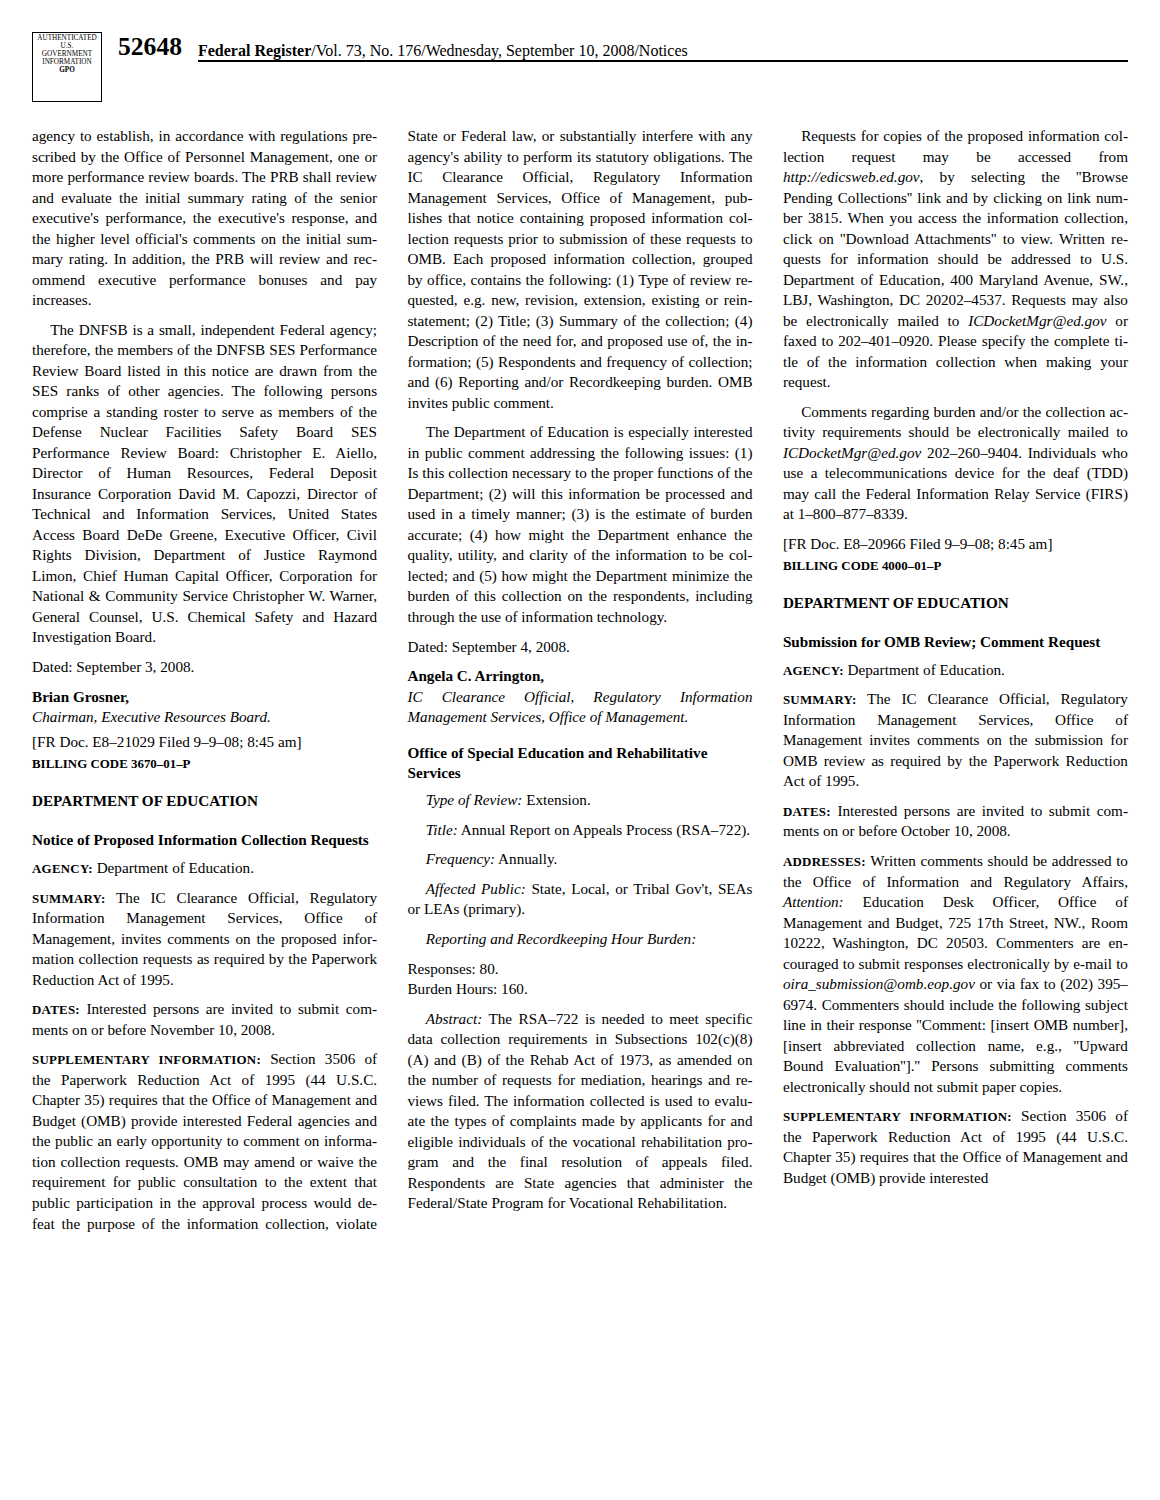AUTHENTICATED
U.S. GOVERNMENT
INFORMATION
GPO
52648
Federal Register/Vol. 73, No. 176/Wednesday, September 10, 2008/Notices
agency to establish, in accordance with regulations prescribed by the Office of Personnel Management, one or more performance review boards. The PRB shall review and evaluate the initial summary rating of the senior executive's performance, the executive's response, and the higher level official's comments on the initial summary rating. In addition, the PRB will review and recommend executive performance bonuses and pay increases.
The DNFSB is a small, independent Federal agency; therefore, the members of the DNFSB SES Performance Review Board listed in this notice are drawn from the SES ranks of other agencies. The following persons comprise a standing roster to serve as members of the Defense Nuclear Facilities Safety Board SES Performance Review Board: Christopher E. Aiello, Director of Human Resources, Federal Deposit Insurance Corporation David M. Capozzi, Director of Technical and Information Services, United States Access Board DeDe Greene, Executive Officer, Civil Rights Division, Department of Justice Raymond Limon, Chief Human Capital Officer, Corporation for National & Community Service Christopher W. Warner, General Counsel, U.S. Chemical Safety and Hazard Investigation Board.
Dated: September 3, 2008.
Brian Grosner,
Chairman, Executive Resources Board.
[FR Doc. E8–21029 Filed 9–9–08; 8:45 am]
BILLING CODE 3670–01–P
DEPARTMENT OF EDUCATION
Notice of Proposed Information Collection Requests
AGENCY: Department of Education.
SUMMARY: The IC Clearance Official, Regulatory Information Management Services, Office of Management, invites comments on the proposed information collection requests as required by the Paperwork Reduction Act of 1995.
DATES: Interested persons are invited to submit comments on or before November 10, 2008.
SUPPLEMENTARY INFORMATION: Section 3506 of the Paperwork Reduction Act of 1995 (44 U.S.C. Chapter 35) requires that the Office of Management and Budget (OMB) provide interested Federal agencies and the public an early opportunity to comment on information collection requests. OMB may amend or waive the requirement for public consultation to the extent that public participation in the approval process would defeat the purpose of the information collection, violate State or Federal law, or substantially interfere with any agency's ability to perform its statutory obligations. The IC Clearance Official, Regulatory Information Management Services, Office of Management, publishes that notice containing proposed information collection requests prior to submission of these requests to OMB. Each proposed information collection, grouped by office, contains the following: (1) Type of review requested, e.g. new, revision, extension, existing or reinstatement; (2) Title; (3) Summary of the collection; (4) Description of the need for, and proposed use of, the information; (5) Respondents and frequency of collection; and (6) Reporting and/or Recordkeeping burden. OMB invites public comment.
The Department of Education is especially interested in public comment addressing the following issues: (1) Is this collection necessary to the proper functions of the Department; (2) will this information be processed and used in a timely manner; (3) is the estimate of burden accurate; (4) how might the Department enhance the quality, utility, and clarity of the information to be collected; and (5) how might the Department minimize the burden of this collection on the respondents, including through the use of information technology.
Dated: September 4, 2008.
Angela C. Arrington,
IC Clearance Official, Regulatory Information Management Services, Office of Management.
Office of Special Education and Rehabilitative Services
Type of Review: Extension.
Title: Annual Report on Appeals Process (RSA–722).
Frequency: Annually.
Affected Public: State, Local, or Tribal Gov't, SEAs or LEAs (primary).
Reporting and Recordkeeping Hour Burden:
Responses: 80.
Burden Hours: 160.
Abstract: The RSA–722 is needed to meet specific data collection requirements in Subsections 102(c)(8)(A) and (B) of the Rehab Act of 1973, as amended on the number of requests for mediation, hearings and reviews filed. The information collected is used to evaluate the types of complaints made by applicants for and eligible individuals of the vocational rehabilitation program and the final resolution of appeals filed. Respondents are State agencies that administer the Federal/State Program for Vocational Rehabilitation.
Requests for copies of the proposed information collection request may be accessed from http://edicsweb.ed.gov, by selecting the ''Browse Pending Collections'' link and by clicking on link number 3815. When you access the information collection, click on ''Download Attachments'' to view. Written requests for information should be addressed to U.S. Department of Education, 400 Maryland Avenue, SW., LBJ, Washington, DC 20202–4537. Requests may also be electronically mailed to ICDocketMgr@ed.gov or faxed to 202–401–0920. Please specify the complete title of the information collection when making your request.
Comments regarding burden and/or the collection activity requirements should be electronically mailed to ICDocketMgr@ed.gov 202–260–9404. Individuals who use a telecommunications device for the deaf (TDD) may call the Federal Information Relay Service (FIRS) at 1–800–877–8339.
[FR Doc. E8–20966 Filed 9–9–08; 8:45 am]
BILLING CODE 4000–01–P
DEPARTMENT OF EDUCATION
Submission for OMB Review; Comment Request
AGENCY: Department of Education.
SUMMARY: The IC Clearance Official, Regulatory Information Management Services, Office of Management invites comments on the submission for OMB review as required by the Paperwork Reduction Act of 1995.
DATES: Interested persons are invited to submit comments on or before October 10, 2008.
ADDRESSES: Written comments should be addressed to the Office of Information and Regulatory Affairs, Attention: Education Desk Officer, Office of Management and Budget, 725 17th Street, NW., Room 10222, Washington, DC 20503. Commenters are encouraged to submit responses electronically by e-mail to oira_submission@omb.eop.gov or via fax to (202) 395–6974. Commenters should include the following subject line in their response ''Comment: [insert OMB number], [insert abbreviated collection name, e.g., ''Upward Bound Evaluation''].'' Persons submitting comments electronically should not submit paper copies.
SUPPLEMENTARY INFORMATION: Section 3506 of the Paperwork Reduction Act of 1995 (44 U.S.C. Chapter 35) requires that the Office of Management and Budget (OMB) provide interested